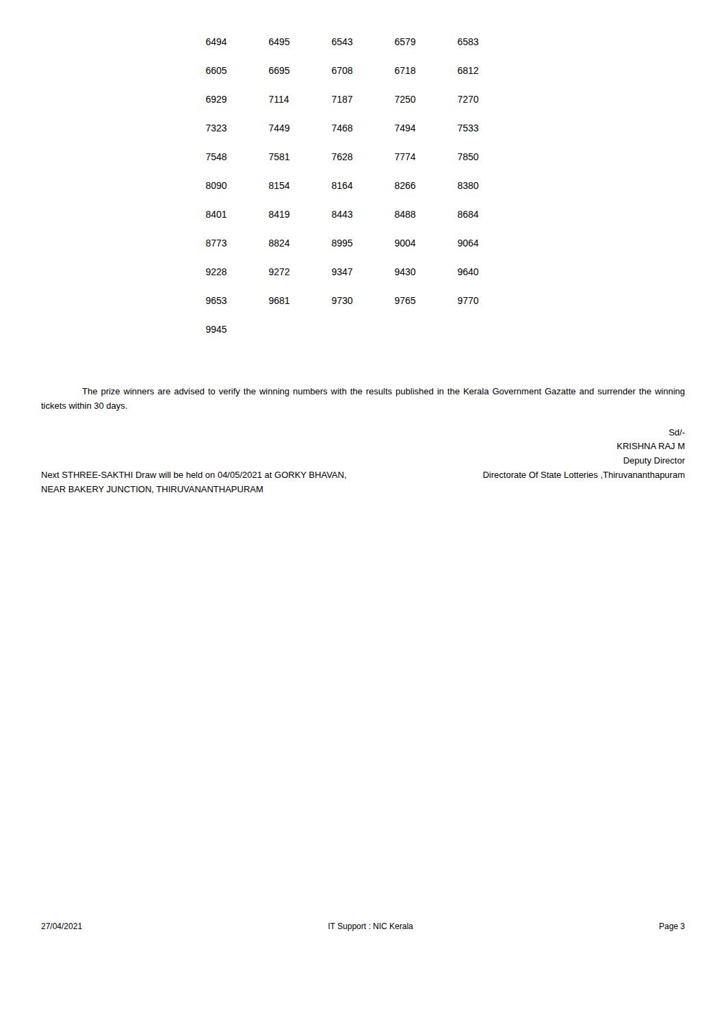| 6494 | 6495 | 6543 | 6579 | 6583 |
| 6605 | 6695 | 6708 | 6718 | 6812 |
| 6929 | 7114 | 7187 | 7250 | 7270 |
| 7323 | 7449 | 7468 | 7494 | 7533 |
| 7548 | 7581 | 7628 | 7774 | 7850 |
| 8090 | 8154 | 8164 | 8266 | 8380 |
| 8401 | 8419 | 8443 | 8488 | 8684 |
| 8773 | 8824 | 8995 | 9004 | 9064 |
| 9228 | 9272 | 9347 | 9430 | 9640 |
| 9653 | 9681 | 9730 | 9765 | 9770 |
| 9945 | | | | |
The prize winners are advised to verify the winning numbers with the results published in the Kerala Government Gazatte and surrender the winning tickets within 30 days.
Sd/-
KRISHNA RAJ M
Deputy Director
Next STHREE-SAKTHI Draw will be held on 04/05/2021 at GORKY BHAVAN, NEAR BAKERY JUNCTION, THIRUVANANTHAPURAM
Directorate Of State Lotteries ,Thiruvananthapuram
27/04/2021
IT Support : NIC Kerala
Page 3